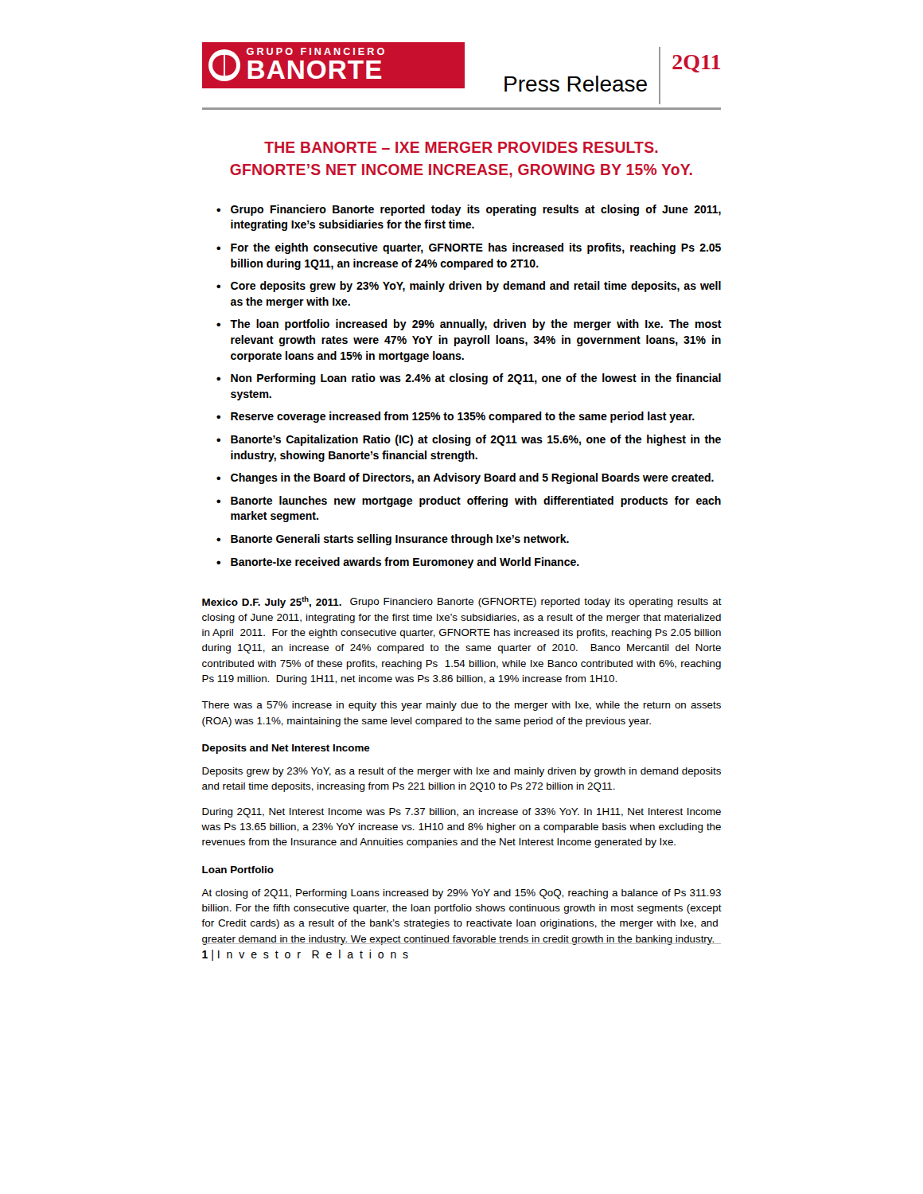GRUPO FINANCIERO BANORTE
Press Release
2Q11
THE BANORTE – IXE MERGER PROVIDES RESULTS.
GFNORTE’S NET INCOME INCREASE, GROWING BY 15% YoY.
Grupo Financiero Banorte reported today its operating results at closing of June 2011, integrating Ixe’s subsidiaries for the first time.
For the eighth consecutive quarter, GFNORTE has increased its profits, reaching Ps 2.05 billion during 1Q11, an increase of 24% compared to 2T10.
Core deposits grew by 23% YoY, mainly driven by demand and retail time deposits, as well as the merger with Ixe.
The loan portfolio increased by 29% annually, driven by the merger with Ixe. The most relevant growth rates were 47% YoY in payroll loans, 34% in government loans, 31% in corporate loans and 15% in mortgage loans.
Non Performing Loan ratio was 2.4% at closing of 2Q11, one of the lowest in the financial system.
Reserve coverage increased from 125% to 135% compared to the same period last year.
Banorte’s Capitalization Ratio (IC) at closing of 2Q11 was 15.6%, one of the highest in the industry, showing Banorte’s financial strength.
Changes in the Board of Directors, an Advisory Board and 5 Regional Boards were created.
Banorte launches new mortgage product offering with differentiated products for each market segment.
Banorte Generali starts selling Insurance through Ixe’s network.
Banorte-Ixe received awards from Euromoney and World Finance.
Mexico D.F. July 25th, 2011. Grupo Financiero Banorte (GFNORTE) reported today its operating results at closing of June 2011, integrating for the first time Ixe’s subsidiaries, as a result of the merger that materialized in April 2011. For the eighth consecutive quarter, GFNORTE has increased its profits, reaching Ps 2.05 billion during 1Q11, an increase of 24% compared to the same quarter of 2010. Banco Mercantil del Norte contributed with 75% of these profits, reaching Ps 1.54 billion, while Ixe Banco contributed with 6%, reaching Ps 119 million. During 1H11, net income was Ps 3.86 billion, a 19% increase from 1H10.
There was a 57% increase in equity this year mainly due to the merger with Ixe, while the return on assets (ROA) was 1.1%, maintaining the same level compared to the same period of the previous year.
Deposits and Net Interest Income
Deposits grew by 23% YoY, as a result of the merger with Ixe and mainly driven by growth in demand deposits and retail time deposits, increasing from Ps 221 billion in 2Q10 to Ps 272 billion in 2Q11.
During 2Q11, Net Interest Income was Ps 7.37 billion, an increase of 33% YoY. In 1H11, Net Interest Income was Ps 13.65 billion, a 23% YoY increase vs. 1H10 and 8% higher on a comparable basis when excluding the revenues from the Insurance and Annuities companies and the Net Interest Income generated by Ixe.
Loan Portfolio
At closing of 2Q11, Performing Loans increased by 29% YoY and 15% QoQ, reaching a balance of Ps 311.93 billion. For the fifth consecutive quarter, the loan portfolio shows continuous growth in most segments (except for Credit cards) as a result of the bank’s strategies to reactivate loan originations, the merger with Ixe, and greater demand in the industry. We expect continued favorable trends in credit growth in the banking industry.
1 | I n v e s t o r R e l a t i o n s